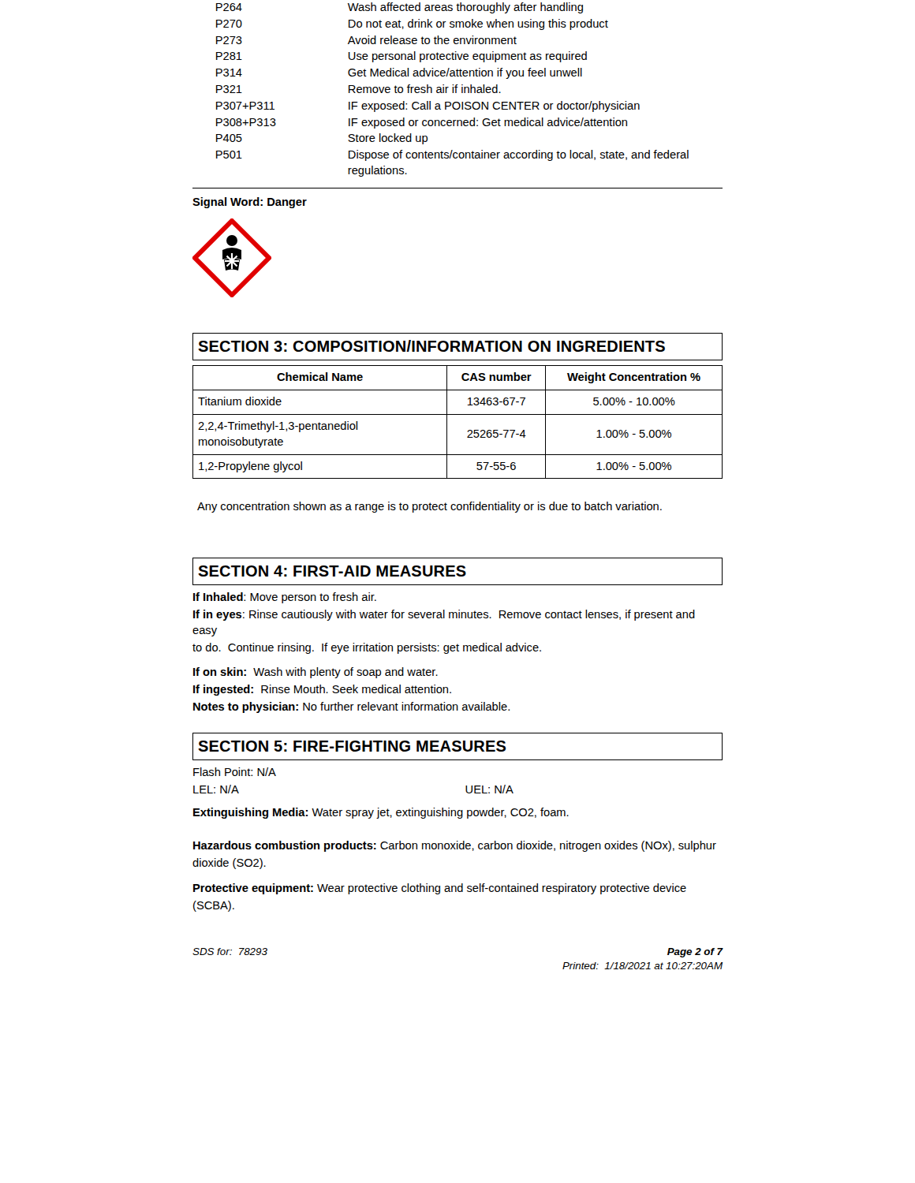| P264 | Wash affected areas thoroughly after handling |
| P270 | Do not eat, drink or smoke when using this product |
| P273 | Avoid release to the environment |
| P281 | Use personal protective equipment as required |
| P314 | Get Medical advice/attention if you feel unwell |
| P321 | Remove to fresh air if inhaled. |
| P307+P311 | IF exposed: Call a POISON CENTER or doctor/physician |
| P308+P313 | IF exposed or concerned: Get medical advice/attention |
| P405 | Store locked up |
| P501 | Dispose of contents/container according to local, state, and federal regulations. |
Signal Word: Danger
SECTION 3: COMPOSITION/INFORMATION ON INGREDIENTS
| Chemical Name | CAS number | Weight Concentration % |
| --- | --- | --- |
| Titanium dioxide | 13463-67-7 | 5.00% - 10.00% |
| 2,2,4-Trimethyl-1,3-pentanediol monoisobutyrate | 25265-77-4 | 1.00% - 5.00% |
| 1,2-Propylene glycol | 57-55-6 | 1.00% - 5.00% |
Any concentration shown as a range is to protect confidentiality or is due to batch variation.
SECTION 4: FIRST-AID MEASURES
If Inhaled: Move person to fresh air.
If in eyes: Rinse cautiously with water for several minutes. Remove contact lenses, if present and easy
to do. Continue rinsing. If eye irritation persists: get medical advice.
If on skin: Wash with plenty of soap and water.
If ingested: Rinse Mouth. Seek medical attention.
Notes to physician: No further relevant information available.
SECTION 5: FIRE-FIGHTING MEASURES
Flash Point: N/A
LEL: N/A UEL: N/A
Extinguishing Media: Water spray jet, extinguishing powder, CO2, foam.
Hazardous combustion products: Carbon monoxide, carbon dioxide, nitrogen oxides (NOx), sulphur
dioxide (SO2).
Protective equipment: Wear protective clothing and self-contained respiratory protective device
(SCBA).
SDS for: 78293
Page 2 of 7
Printed: 1/18/2021 at 10:27:20AM